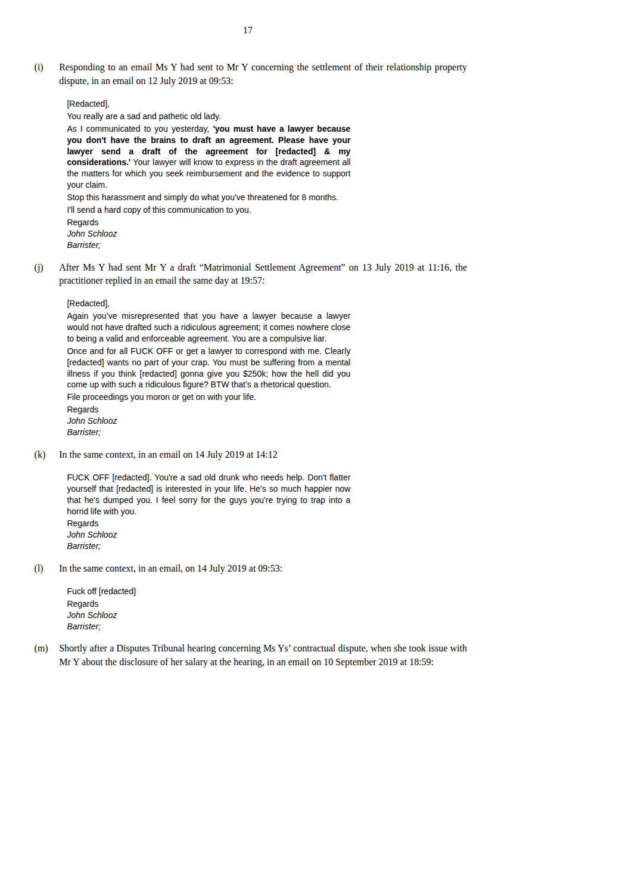17
(i)
Responding to an email Ms Y had sent to Mr Y concerning the settlement of their relationship property dispute, in an email on 12 July 2019 at 09:53:
[Redacted],
You really are a sad and pathetic old lady.
As I communicated to you yesterday, 'you must have a lawyer because you don't have the brains to draft an agreement. Please have your lawyer send a draft of the agreement for [redacted] & my considerations.' Your lawyer will know to express in the draft agreement all the matters for which you seek reimbursement and the evidence to support your claim.
Stop this harassment and simply do what you've threatened for 8 months.
I'll send a hard copy of this communication to you.
Regards
John Schlooz
Barrister;
(j)
After Ms Y had sent Mr Y a draft “Matrimonial Settlement Agreement” on 13 July 2019 at 11:16, the practitioner replied in an email the same day at 19:57:
[Redacted],
Again you’ve misrepresented that you have a lawyer because a lawyer would not have drafted such a ridiculous agreement; it comes nowhere close to being a valid and enforceable agreement. You are a compulsive liar.
Once and for all FUCK OFF or get a lawyer to correspond with me. Clearly [redacted] wants no part of your crap. You must be suffering from a mental illness if you think [redacted] gonna give you $250k; how the hell did you come up with such a ridiculous figure? BTW that’s a rhetorical question.
File proceedings you moron or get on with your life.
Regards
John Schlooz
Barrister;
(k)
In the same context, in an email on 14 July 2019 at 14:12
FUCK OFF [redacted]. You're a sad old drunk who needs help. Don't flatter yourself that [redacted] is interested in your life. He's so much happier now that he's dumped you. I feel sorry for the guys you're trying to trap into a horrid life with you.
Regards
John Schlooz
Barrister;
(l)
In the same context, in an email, on 14 July 2019 at 09:53:
Fuck off [redacted]
Regards
John Schlooz
Barrister;
(m)
Shortly after a Disputes Tribunal hearing concerning Ms Ys’ contractual dispute, when she took issue with Mr Y about the disclosure of her salary at the hearing, in an email on 10 September 2019 at 18:59: